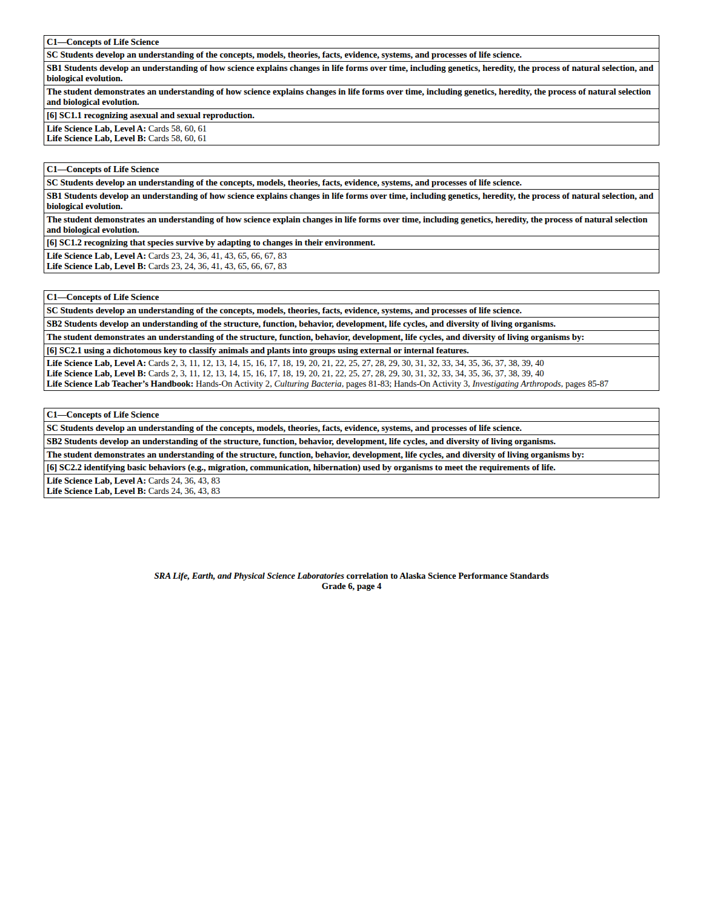| C1—Concepts of Life Science |
| SC Students develop an understanding of the concepts, models, theories, facts, evidence, systems, and processes of life science. |
| SB1 Students develop an understanding of how science explains changes in life forms over time, including genetics, heredity, the process of natural selection, and biological evolution. |
| The student demonstrates an understanding of how science explains changes in life forms over time, including genetics, heredity, the process of natural selection and biological evolution. |
| [6] SC1.1 recognizing asexual and sexual reproduction. |
| Life Science Lab, Level A: Cards 58, 60, 61 Life Science Lab, Level B: Cards 58, 60, 61 |
| C1—Concepts of Life Science |
| SC Students develop an understanding of the concepts, models, theories, facts, evidence, systems, and processes of life science. |
| SB1 Students develop an understanding of how science explains changes in life forms over time, including genetics, heredity, the process of natural selection, and biological evolution. |
| The student demonstrates an understanding of how science explain changes in life forms over time, including genetics, heredity, the process of natural selection and biological evolution. |
| [6] SC1.2 recognizing that species survive by adapting to changes in their environment. |
| Life Science Lab, Level A: Cards 23, 24, 36, 41, 43, 65, 66, 67, 83 Life Science Lab, Level B: Cards 23, 24, 36, 41, 43, 65, 66, 67, 83 |
| C1—Concepts of Life Science |
| SC Students develop an understanding of the concepts, models, theories, facts, evidence, systems, and processes of life science. |
| SB2 Students develop an understanding of the structure, function, behavior, development, life cycles, and diversity of living organisms. |
| The student demonstrates an understanding of the structure, function, behavior, development, life cycles, and diversity of living organisms by: |
| [6] SC2.1 using a dichotomous key to classify animals and plants into groups using external or internal features. |
| Life Science Lab, Level A: Cards 2, 3, 11, 12, 13, 14, 15, 16, 17, 18, 19, 20, 21, 22, 25, 27, 28, 29, 30, 31, 32, 33, 34, 35, 36, 37, 38, 39, 40 Life Science Lab, Level B: Cards 2, 3, 11, 12, 13, 14, 15, 16, 17, 18, 19, 20, 21, 22, 25, 27, 28, 29, 30, 31, 32, 33, 34, 35, 36, 37, 38, 39, 40 Life Science Lab Teacher’s Handbook: Hands-On Activity 2, Culturing Bacteria, pages 81-83; Hands-On Activity 3, Investigating Arthropods, pages 85-87 |
| C1—Concepts of Life Science |
| SC Students develop an understanding of the concepts, models, theories, facts, evidence, systems, and processes of life science. |
| SB2 Students develop an understanding of the structure, function, behavior, development, life cycles, and diversity of living organisms. |
| The student demonstrates an understanding of the structure, function, behavior, development, life cycles, and diversity of living organisms by: |
| [6] SC2.2 identifying basic behaviors (e.g., migration, communication, hibernation) used by organisms to meet the requirements of life. |
| Life Science Lab, Level A: Cards 24, 36, 43, 83 Life Science Lab, Level B: Cards 24, 36, 43, 83 |
SRA Life, Earth, and Physical Science Laboratories correlation to Alaska Science Performance Standards
Grade 6, page 4